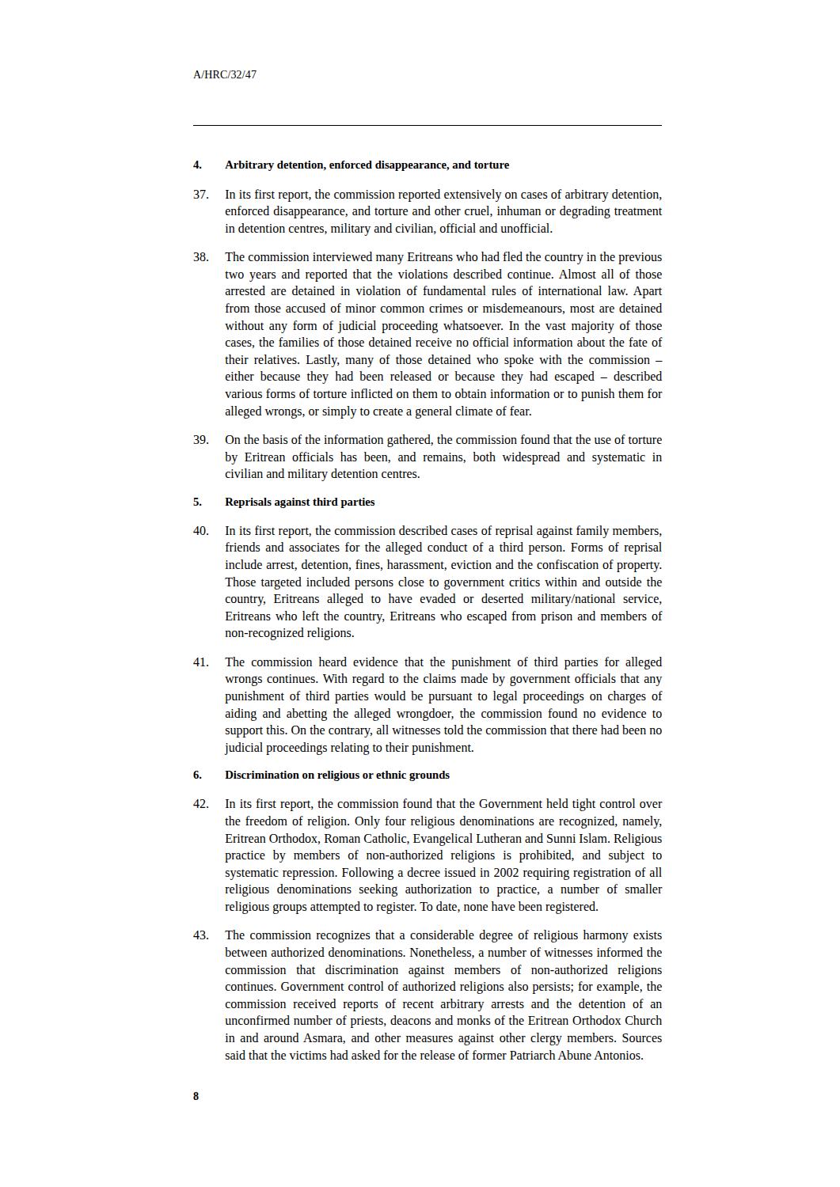A/HRC/32/47
4. Arbitrary detention, enforced disappearance, and torture
37. In its first report, the commission reported extensively on cases of arbitrary detention, enforced disappearance, and torture and other cruel, inhuman or degrading treatment in detention centres, military and civilian, official and unofficial.
38. The commission interviewed many Eritreans who had fled the country in the previous two years and reported that the violations described continue. Almost all of those arrested are detained in violation of fundamental rules of international law. Apart from those accused of minor common crimes or misdemeanours, most are detained without any form of judicial proceeding whatsoever. In the vast majority of those cases, the families of those detained receive no official information about the fate of their relatives. Lastly, many of those detained who spoke with the commission – either because they had been released or because they had escaped – described various forms of torture inflicted on them to obtain information or to punish them for alleged wrongs, or simply to create a general climate of fear.
39. On the basis of the information gathered, the commission found that the use of torture by Eritrean officials has been, and remains, both widespread and systematic in civilian and military detention centres.
5. Reprisals against third parties
40. In its first report, the commission described cases of reprisal against family members, friends and associates for the alleged conduct of a third person. Forms of reprisal include arrest, detention, fines, harassment, eviction and the confiscation of property. Those targeted included persons close to government critics within and outside the country, Eritreans alleged to have evaded or deserted military/national service, Eritreans who left the country, Eritreans who escaped from prison and members of non-recognized religions.
41. The commission heard evidence that the punishment of third parties for alleged wrongs continues. With regard to the claims made by government officials that any punishment of third parties would be pursuant to legal proceedings on charges of aiding and abetting the alleged wrongdoer, the commission found no evidence to support this. On the contrary, all witnesses told the commission that there had been no judicial proceedings relating to their punishment.
6. Discrimination on religious or ethnic grounds
42. In its first report, the commission found that the Government held tight control over the freedom of religion. Only four religious denominations are recognized, namely, Eritrean Orthodox, Roman Catholic, Evangelical Lutheran and Sunni Islam. Religious practice by members of non-authorized religions is prohibited, and subject to systematic repression. Following a decree issued in 2002 requiring registration of all religious denominations seeking authorization to practice, a number of smaller religious groups attempted to register. To date, none have been registered.
43. The commission recognizes that a considerable degree of religious harmony exists between authorized denominations. Nonetheless, a number of witnesses informed the commission that discrimination against members of non-authorized religions continues. Government control of authorized religions also persists; for example, the commission received reports of recent arbitrary arrests and the detention of an unconfirmed number of priests, deacons and monks of the Eritrean Orthodox Church in and around Asmara, and other measures against other clergy members. Sources said that the victims had asked for the release of former Patriarch Abune Antonios.
8